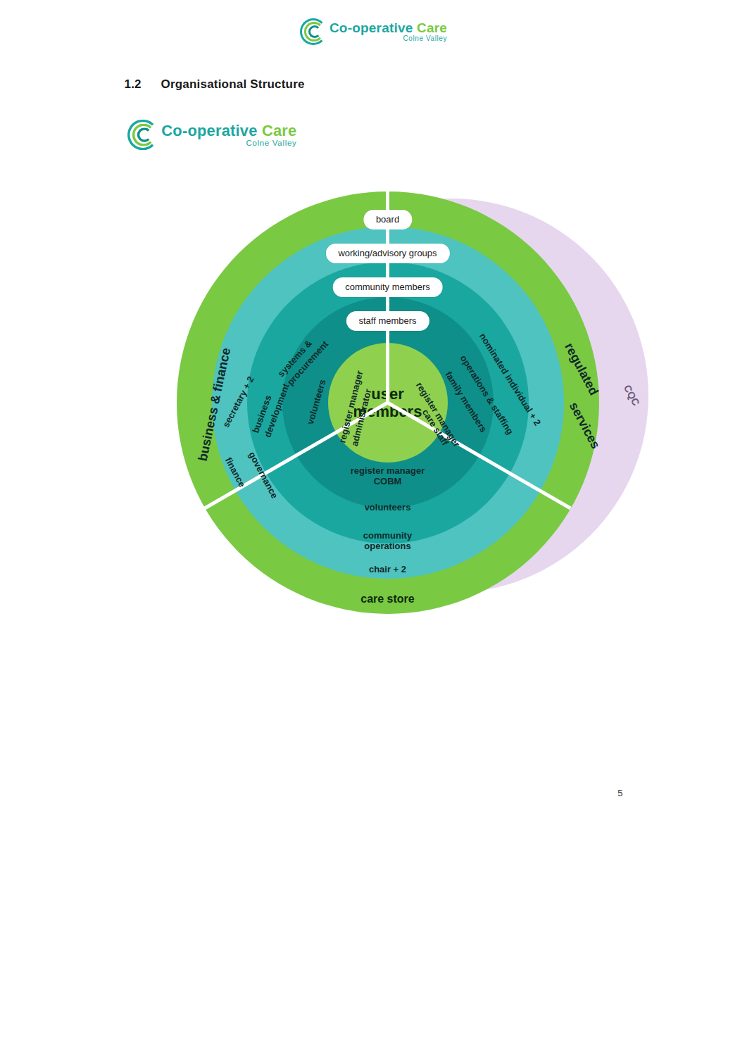Co-operative Care
Colne Valley
1.2 Organisational Structure
Co-operative Care
Colne Valley
user
members
board
working/advisory groups
community members
staff members
register manager
COBM
volunteers
community
operations
chair + 2
care store
business & finance
secretary + 2
business
development
finance
governance
systems &
procurement
volunteers
register manager
administrator
regulated
services
CQC
nominated individual + 2
operations & staffing
family members
register manager
care staff
5